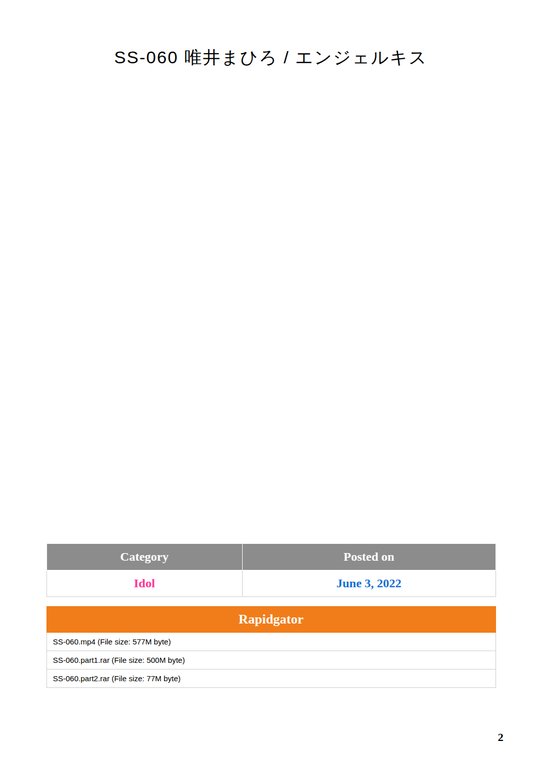SS-060 唯井まひろ / エンジェルキス
| Category | Posted on |
| --- | --- |
| Idol | June 3, 2022 |
| Rapidgator |
| --- |
| SS-060.mp4 (File size: 577M byte) |
| SS-060.part1.rar (File size: 500M byte) |
| SS-060.part2.rar (File size: 77M byte) |
2